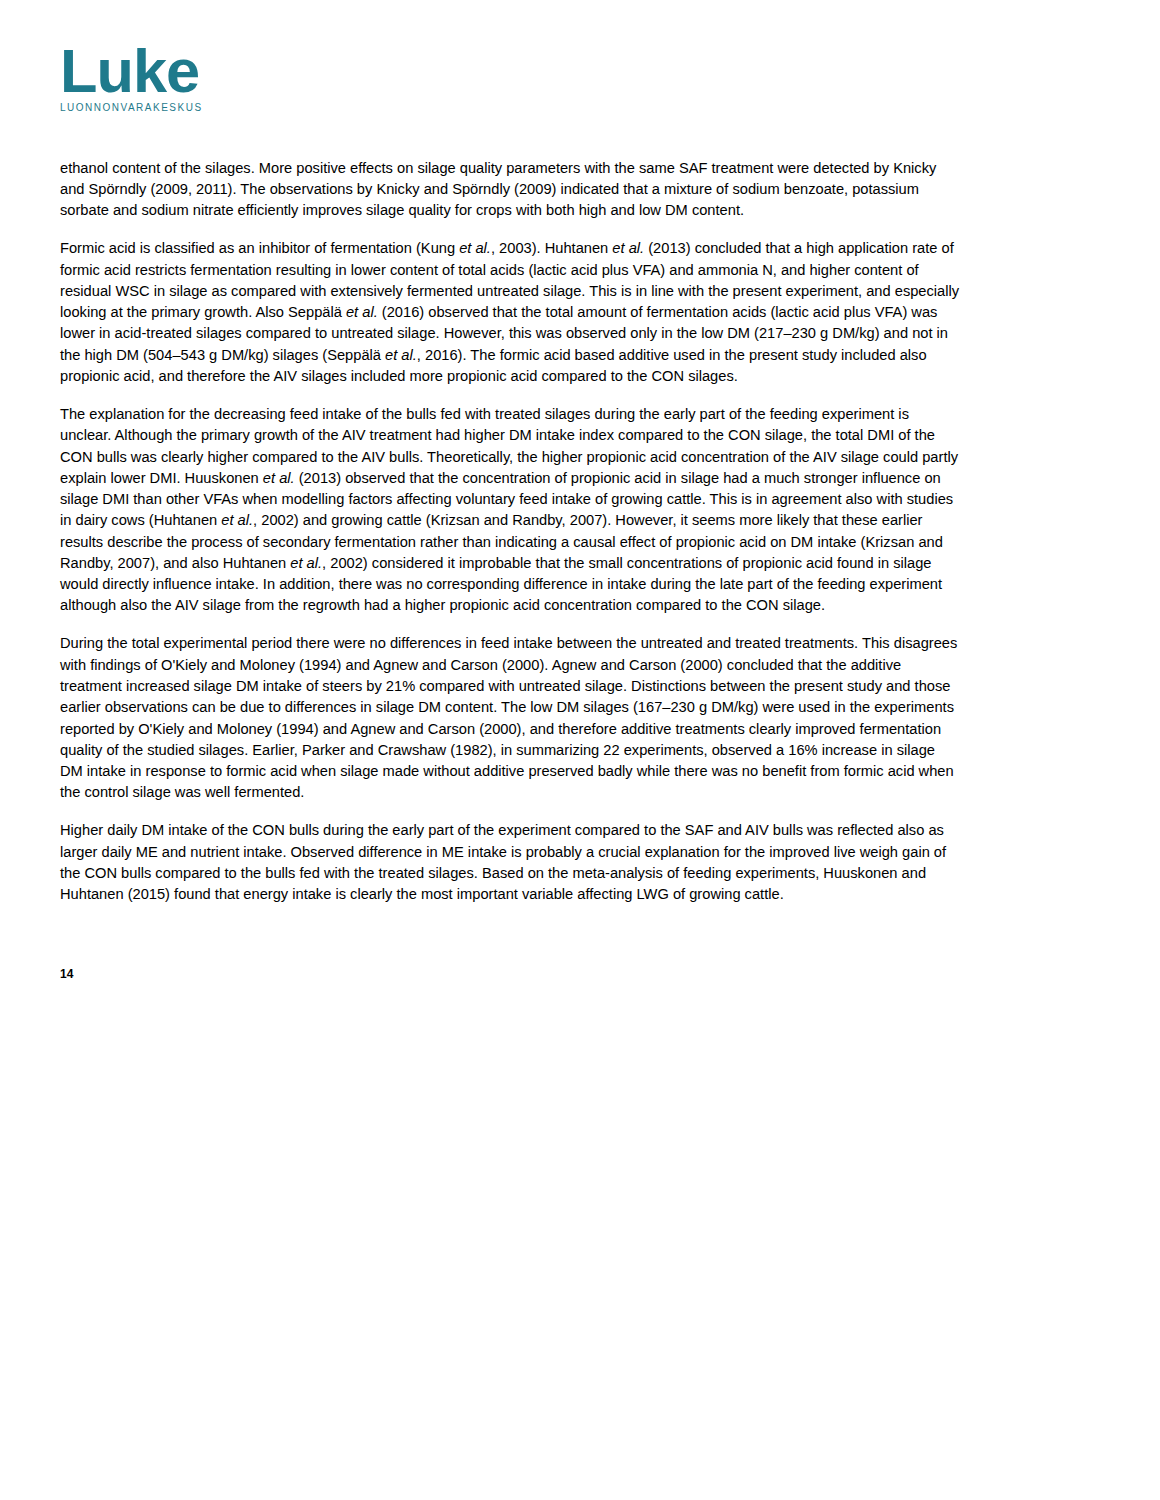Luke
LUONNONVARAKESKUS
ethanol content of the silages. More positive effects on silage quality parameters with the same SAF treatment were detected by Knicky and Spörndly (2009, 2011). The observations by Knicky and Spörndly (2009) indicated that a mixture of sodium benzoate, potassium sorbate and sodium nitrate efficiently improves silage quality for crops with both high and low DM content.
Formic acid is classified as an inhibitor of fermentation (Kung et al., 2003). Huhtanen et al. (2013) concluded that a high application rate of formic acid restricts fermentation resulting in lower content of total acids (lactic acid plus VFA) and ammonia N, and higher content of residual WSC in silage as compared with extensively fermented untreated silage. This is in line with the present experiment, and especially looking at the primary growth. Also Seppälä et al. (2016) observed that the total amount of fermentation acids (lactic acid plus VFA) was lower in acid-treated silages compared to untreated silage. However, this was observed only in the low DM (217–230 g DM/kg) and not in the high DM (504–543 g DM/kg) silages (Seppälä et al., 2016). The formic acid based additive used in the present study included also propionic acid, and therefore the AIV silages included more propionic acid compared to the CON silages.
The explanation for the decreasing feed intake of the bulls fed with treated silages during the early part of the feeding experiment is unclear. Although the primary growth of the AIV treatment had higher DM intake index compared to the CON silage, the total DMI of the CON bulls was clearly higher compared to the AIV bulls. Theoretically, the higher propionic acid concentration of the AIV silage could partly explain lower DMI. Huuskonen et al. (2013) observed that the concentration of propionic acid in silage had a much stronger influence on silage DMI than other VFAs when modelling factors affecting voluntary feed intake of growing cattle. This is in agreement also with studies in dairy cows (Huhtanen et al., 2002) and growing cattle (Krizsan and Randby, 2007). However, it seems more likely that these earlier results describe the process of secondary fermentation rather than indicating a causal effect of propionic acid on DM intake (Krizsan and Randby, 2007), and also Huhtanen et al., 2002) considered it improbable that the small concentrations of propionic acid found in silage would directly influence intake. In addition, there was no corresponding difference in intake during the late part of the feeding experiment although also the AIV silage from the regrowth had a higher propionic acid concentration compared to the CON silage.
During the total experimental period there were no differences in feed intake between the untreated and treated treatments. This disagrees with findings of O'Kiely and Moloney (1994) and Agnew and Carson (2000). Agnew and Carson (2000) concluded that the additive treatment increased silage DM intake of steers by 21% compared with untreated silage. Distinctions between the present study and those earlier observations can be due to differences in silage DM content. The low DM silages (167–230 g DM/kg) were used in the experiments reported by O'Kiely and Moloney (1994) and Agnew and Carson (2000), and therefore additive treatments clearly improved fermentation quality of the studied silages. Earlier, Parker and Crawshaw (1982), in summarizing 22 experiments, observed a 16% increase in silage DM intake in response to formic acid when silage made without additive preserved badly while there was no benefit from formic acid when the control silage was well fermented.
Higher daily DM intake of the CON bulls during the early part of the experiment compared to the SAF and AIV bulls was reflected also as larger daily ME and nutrient intake. Observed difference in ME intake is probably a crucial explanation for the improved live weigh gain of the CON bulls compared to the bulls fed with the treated silages. Based on the meta-analysis of feeding experiments, Huuskonen and Huhtanen (2015) found that energy intake is clearly the most important variable affecting LWG of growing cattle.
14